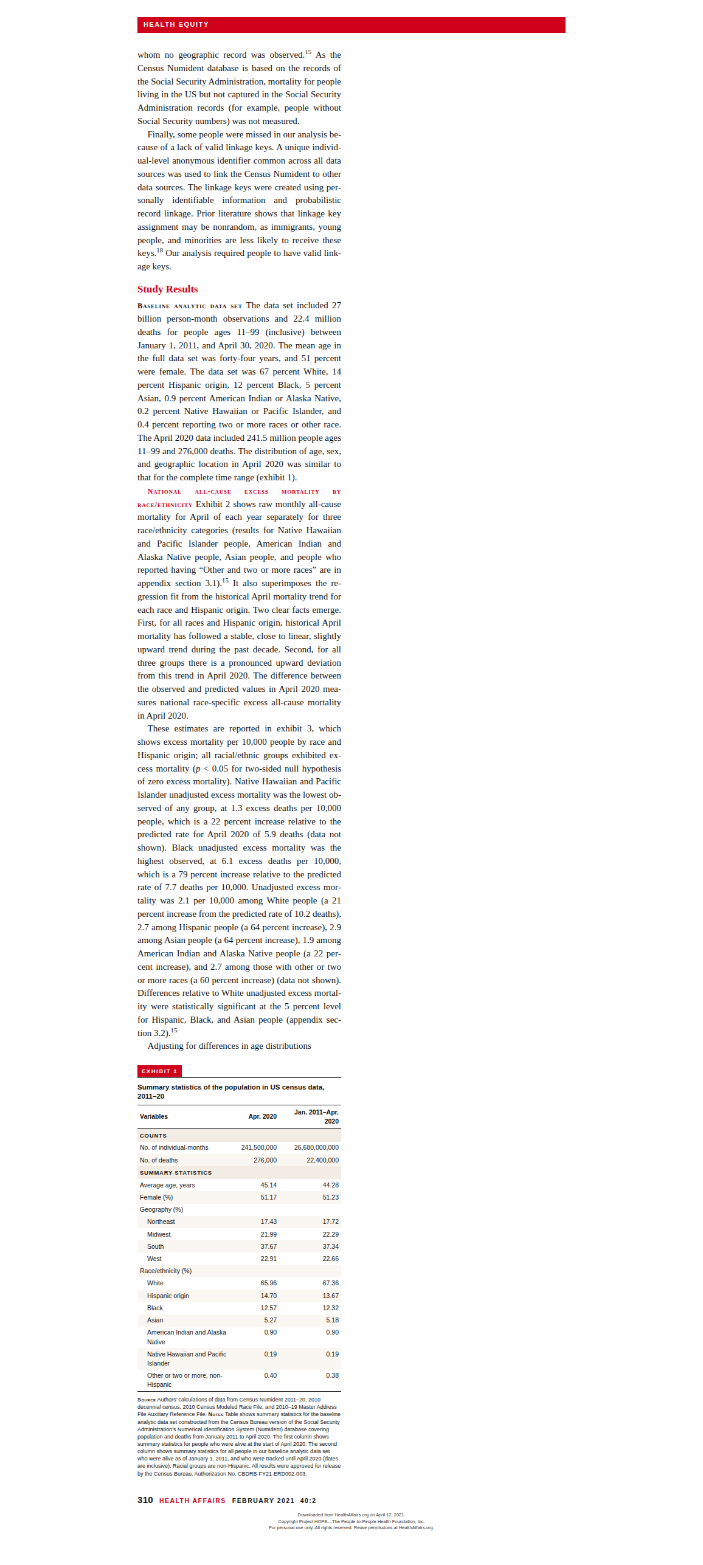Health Equity
whom no geographic record was observed.15 As the Census Numident database is based on the records of the Social Security Administration, mortality for people living in the US but not captured in the Social Security Administration records (for example, people without Social Security numbers) was not measured.
Finally, some people were missed in our analysis because of a lack of valid linkage keys. A unique individual-level anonymous identifier common across all data sources was used to link the Census Numident to other data sources. The linkage keys were created using personally identifiable information and probabilistic record linkage. Prior literature shows that linkage key assignment may be nonrandom, as immigrants, young people, and minorities are less likely to receive these keys.18 Our analysis required people to have valid linkage keys.
Study Results
Baseline analytic data set The data set included 27 billion person-month observations and 22.4 million deaths for people ages 11–99 (inclusive) between January 1, 2011, and April 30, 2020. The mean age in the full data set was forty-four years, and 51 percent were female. The data set was 67 percent White, 14 percent Hispanic origin, 12 percent Black, 5 percent Asian, 0.9 percent American Indian or Alaska Native, 0.2 percent Native Hawaiian or Pacific Islander, and 0.4 percent reporting two or more races or other race. The April 2020 data included 241.5 million people ages 11–99 and 276,000 deaths. The distribution of age, sex, and geographic location in April 2020 was similar to that for the complete time range (exhibit 1).
National all-cause excess mortality by race/ethnicity Exhibit 2 shows raw monthly all-cause mortality for April of each year separately for three race/ethnicity categories (results for Native Hawaiian and Pacific Islander people, American Indian and Alaska Native people, Asian people, and people who reported having “Other and two or more races” are in appendix section 3.1).15 It also superimposes the regression fit from the historical April mortality trend for each race and Hispanic origin. Two clear facts emerge. First, for all races and Hispanic origin, historical April mortality has followed a stable, close to linear, slightly upward trend during the past decade. Second, for all three groups there is a pronounced upward deviation from this trend in April 2020. The difference between the observed and predicted values in April 2020 measures national race-specific excess all-cause mortality in April 2020.
These estimates are reported in exhibit 3, which shows excess mortality per 10,000 people by race and Hispanic origin; all racial/ethnic groups exhibited excess mortality (p < 0.05 for two-sided null hypothesis of zero excess mortality). Native Hawaiian and Pacific Islander unadjusted excess mortality was the lowest observed of any group, at 1.3 excess deaths per 10,000 people, which is a 22 percent increase relative to the predicted rate for April 2020 of 5.9 deaths (data not shown). Black unadjusted excess mortality was the highest observed, at 6.1 excess deaths per 10,000, which is a 79 percent increase relative to the predicted rate of 7.7 deaths per 10,000. Unadjusted excess mortality was 2.1 per 10,000 among White people (a 21 percent increase from the predicted rate of 10.2 deaths), 2.7 among Hispanic people (a 64 percent increase), 2.9 among Asian people (a 64 percent increase), 1.9 among American Indian and Alaska Native people (a 22 percent increase), and 2.7 among those with other or two or more races (a 60 percent increase) (data not shown). Differences relative to White unadjusted excess mortality were statistically significant at the 5 percent level for Hispanic, Black, and Asian people (appendix section 3.2).15
Adjusting for differences in age distributions
Exhibit 1
Summary statistics of the population in US census data, 2011–20
| Variables | Apr. 2020 | Jan. 2011–Apr. 2020 |
| --- | --- | --- |
| Counts |
| No. of individual-months | 241,500,000 | 26,680,000,000 |
| No. of deaths | 276,000 | 22,400,000 |
| Summary statistics |
| Average age, years | 45.14 | 44.28 |
| Female (%) | 51.17 | 51.23 |
| Geography (%) | | |
| Northeast | 17.43 | 17.72 |
| Midwest | 21.99 | 22.29 |
| South | 37.67 | 37.34 |
| West | 22.91 | 22.66 |
| Race/ethnicity (%) | | |
| White | 65.96 | 67.36 |
| Hispanic origin | 14.70 | 13.67 |
| Black | 12.57 | 12.32 |
| Asian | 5.27 | 5.18 |
| American Indian and Alaska Native | 0.90 | 0.90 |
| Native Hawaiian and Pacific Islander | 0.19 | 0.19 |
| Other or two or more, non-Hispanic | 0.40 | 0.38 |
Source Authors’ calculations of data from Census Numident 2011–20, 2010 decennial census, 2010 Census Modeled Race File, and 2010–19 Master Address File Auxiliary Reference File. Notes Table shows summary statistics for the baseline analytic data set constructed from the Census Bureau version of the Social Security Administration’s Numerical Identification System (Numident) database covering population and deaths from January 2011 to April 2020. The first column shows summary statistics for people who were alive at the start of April 2020. The second column shows summary statistics for all people in our baseline analytic data set who were alive as of January 1, 2011, and who were tracked until April 2020 (dates are inclusive). Racial groups are non-Hispanic. All results were approved for release by the Census Bureau, Authorization No. CBDRB-FY21-ERD002-003.
310 Health Affairs February 2021 40:2
Downloaded from HealthAffairs.org on April 12, 2021.
Copyright Project HOPE—The People-to-People Health Foundation, Inc.
For personal use only. All rights reserved. Reuse permissions at HealthAffairs.org.